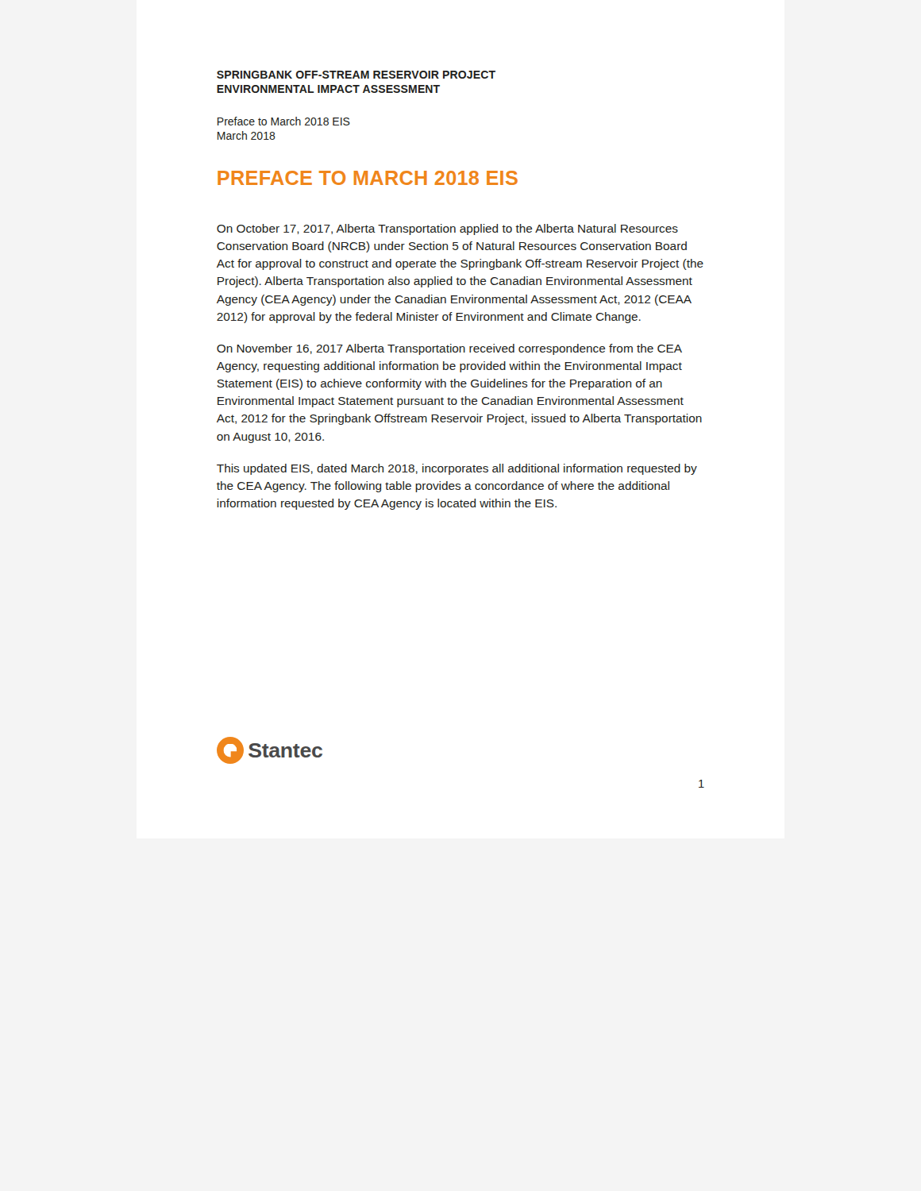SPRINGBANK OFF-STREAM RESERVOIR PROJECT ENVIRONMENTAL IMPACT ASSESSMENT
Preface to March 2018 EIS March 2018
PREFACE TO MARCH 2018 EIS
On October 17, 2017, Alberta Transportation applied to the Alberta Natural Resources Conservation Board (NRCB) under Section 5 of Natural Resources Conservation Board Act for approval to construct and operate the Springbank Off-stream Reservoir Project (the Project). Alberta Transportation also applied to the Canadian Environmental Assessment Agency (CEA Agency) under the Canadian Environmental Assessment Act, 2012 (CEAA 2012) for approval by the federal Minister of Environment and Climate Change.
On November 16, 2017 Alberta Transportation received correspondence from the CEA Agency, requesting additional information be provided within the Environmental Impact Statement (EIS) to achieve conformity with the Guidelines for the Preparation of an Environmental Impact Statement pursuant to the Canadian Environmental Assessment Act, 2012 for the Springbank Offstream Reservoir Project, issued to Alberta Transportation on August 10, 2016.
This updated EIS, dated March 2018, incorporates all additional information requested by the CEA Agency. The following table provides a concordance of where the additional information requested by CEA Agency is located within the EIS.
Stantec
1